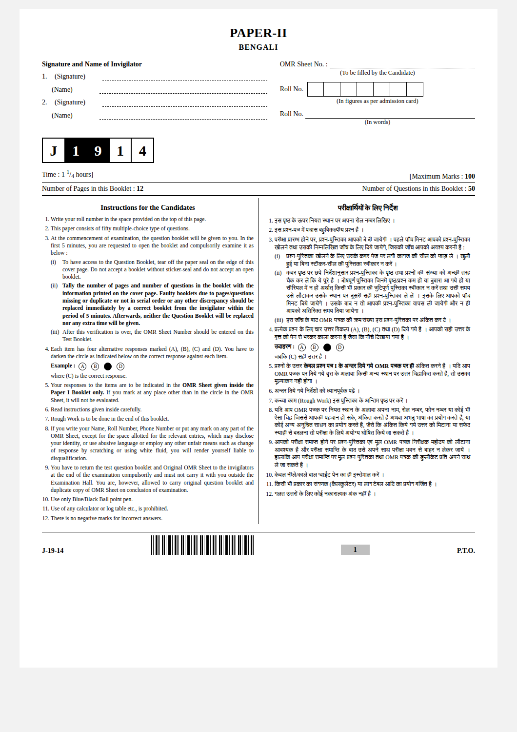PAPER-II
BENGALI
Signature and Name of Invigilator
1. (Signature)
(Name)
2. (Signature)
(Name)
OMR Sheet No. :
(To be filled by the Candidate)
Roll No.
(In figures as per admission card)
Roll No.
(In words)
J 1 9 1 4
Time : 1 1/4 hours]
[Maximum Marks : 100
Number of Pages in this Booklet : 12
Number of Questions in this Booklet : 50
Instructions for the Candidates
Write your roll number in the space provided on the top of this page.
This paper consists of fifty multiple-choice type of questions.
At the commencement of examination, the question booklet will be given to you. In the first 5 minutes, you are requested to open the booklet and compulsorily examine it as below :
(i) To have access to the Question Booklet, tear off the paper seal on the edge of this cover page. Do not accept a booklet without sticker-seal and do not accept an open booklet.
(ii) Tally the number of pages and number of questions in the booklet with the information printed on the cover page. Faulty booklets due to pages/questions missing or duplicate or not in serial order or any other discrepancy should be replaced immediately by a correct booklet from the invigilator within the period of 5 minutes. Afterwards, neither the Question Booklet will be replaced nor any extra time will be given.
(iii) After this verification is over, the OMR Sheet Number should be entered on this Test Booklet.
Each item has four alternative responses marked (A), (B), (C) and (D). You have to darken the circle as indicated below on the correct response against each item.
Example : A B C D
where (C) is the correct response.
Your responses to the items are to be indicated in the OMR Sheet given inside the Paper I Booklet only. If you mark at any place other than in the circle in the OMR Sheet, it will not be evaluated.
Read instructions given inside carefully.
Rough Work is to be done in the end of this booklet.
If you write your Name, Roll Number, Phone Number or put any mark on any part of the OMR Sheet, except for the space allotted for the relevant entries, which may disclose your identity, or use abusive language or employ any other unfair means such as change of response by scratching or using white fluid, you will render yourself liable to disqualification.
You have to return the test question booklet and Original OMR Sheet to the invigilators at the end of the examination compulsorily and must not carry it with you outside the Examination Hall. You are, however, allowed to carry original question booklet and duplicate copy of OMR Sheet on conclusion of examination.
Use only Blue/Black Ball point pen.
Use of any calculator or log table etc., is prohibited.
There is no negative marks for incorrect answers.
परीक्षार्थियों के लिए निर्देश
इस पृष्ठ के ऊपर नियत स्थान पर अपना रोल नम्बर लिखिए ।
इस प्रश्न-पत्र में पचास बहुविकल्पीय प्रश्न हैं ।
परीक्षा प्रारम्भ होने पर, प्रश्न-पुस्तिका आपको दे दी जायेगी । पहले पाँच मिनट आपको प्रश्न-पुस्तिका खोलने तथा उसकी निम्नलिखित जाँच के लिए दिये जायेंगे, जिसकी जाँच आपको अवश्य करनी है :
(i) प्रश्न-पुस्तिका खोलने के लिए उसके कवर पेज पर लगी कागज की सील को फाड़ लें । खुली हुई या बिना स्टीकर-सील की पुस्तिका स्वीकार न करें ।
(ii) कवर पृष्ठ पर छपे निर्देशानुसार प्रश्न-पुस्तिका के पृष्ठ तथा प्रश्नों की संख्या को अच्छी तरह चैक कर लें कि ये पूरे हैं । दोषपूर्ण पुस्तिका जिनमें पृष्ठ/प्रश्न कम हों या दुबारा आ गये हों या सीरियल में न हों अर्थात् किसी भी प्रकार की त्रुटिपूर्ण पुस्तिका स्वीकार न करें तथा उसी समय उसे लौटाकर उसके स्थान पर दूसरी सही प्रश्न-पुस्तिका ले लें । इसके लिए आपको पाँच मिनट दिये जायेंगे । उसके बाद न तो आपकी प्रश्न-पुस्तिका वापस ली जायेगी और न ही आपको अतिरिक्त समय दिया जायेगा ।
(iii) इस जाँच के बाद OMR पत्रक की क्रम संख्या इस प्रश्न-पुस्तिका पर अंकित कर दें ।
प्रत्येक प्रश्न के लिए चार उत्तर विकल्प (A), (B), (C) तथा (D) दिये गये हैं । आपको सही उत्तर के वृत्त को पेन से भरकर काला करना है जैसा कि नीचे दिखाया गया है ।
उदाहरण : A B C D
जबकि (C) सही उत्तर है ।
प्रश्नों के उत्तर केवल प्रश्न पत्र I के अन्दर दिये गये OMR पत्रक पर ही अंकित करने हैं । यदि आप OMR पत्रक पर दिये गये वृत्त के अलावा किसी अन्य स्थान पर उत्तर चिह्नांकित करते हैं, तो उसका मूल्यांकन नहीं होगा ।
अन्दर दिये गये निर्देशों को ध्यानपूर्वक पढ़ें ।
कच्चा काम (Rough Work) इस पुस्तिका के अन्तिम पृष्ठ पर करें ।
यदि आप OMR पत्रक पर नियत स्थान के अलावा अपना नाम, रोल नम्बर, फोन नम्बर या कोई भी ऐसा चिह्न जिससे आपकी पहचान हो सके, अंकित करते हैं अथवा अभद्र भाषा का प्रयोग करते हैं, या कोई अन्य अनुचित साधन का प्रयोग करते हैं, जैसे कि अंकित किये गये उत्तर को मिटाना या सफेद स्याही से बदलना तो परीक्षा के लिये अयोग्य घोषित किये जा सकते हैं ।
आपको परीक्षा समाप्त होने पर प्रश्न-पुस्तिका एवं मूल OMR पत्रक निरीक्षक महोदय को लौटाना आवश्यक है और परीक्षा समाप्ति के बाद उसे अपने साथ परीक्षा भवन से बाहर न लेकर जायें । हालांकि आप परीक्षा समाप्ति पर मूल प्रश्न-पुस्तिका तथा OMR पत्रक की डुप्लीकेट प्रति अपने साथ ले जा सकते हैं ।
केवल नीले/काले बाल प्वाईंट पेन का ही इस्तेमाल करें ।
किसी भी प्रकार का संगणक (कैलकुलेटर) या लाग टेबल आदि का प्रयोग वर्जित है ।
गलत उत्तरों के लिए कोई नकारात्मक अंक नहीं हैं ।
J-19-14
1
P.T.O.